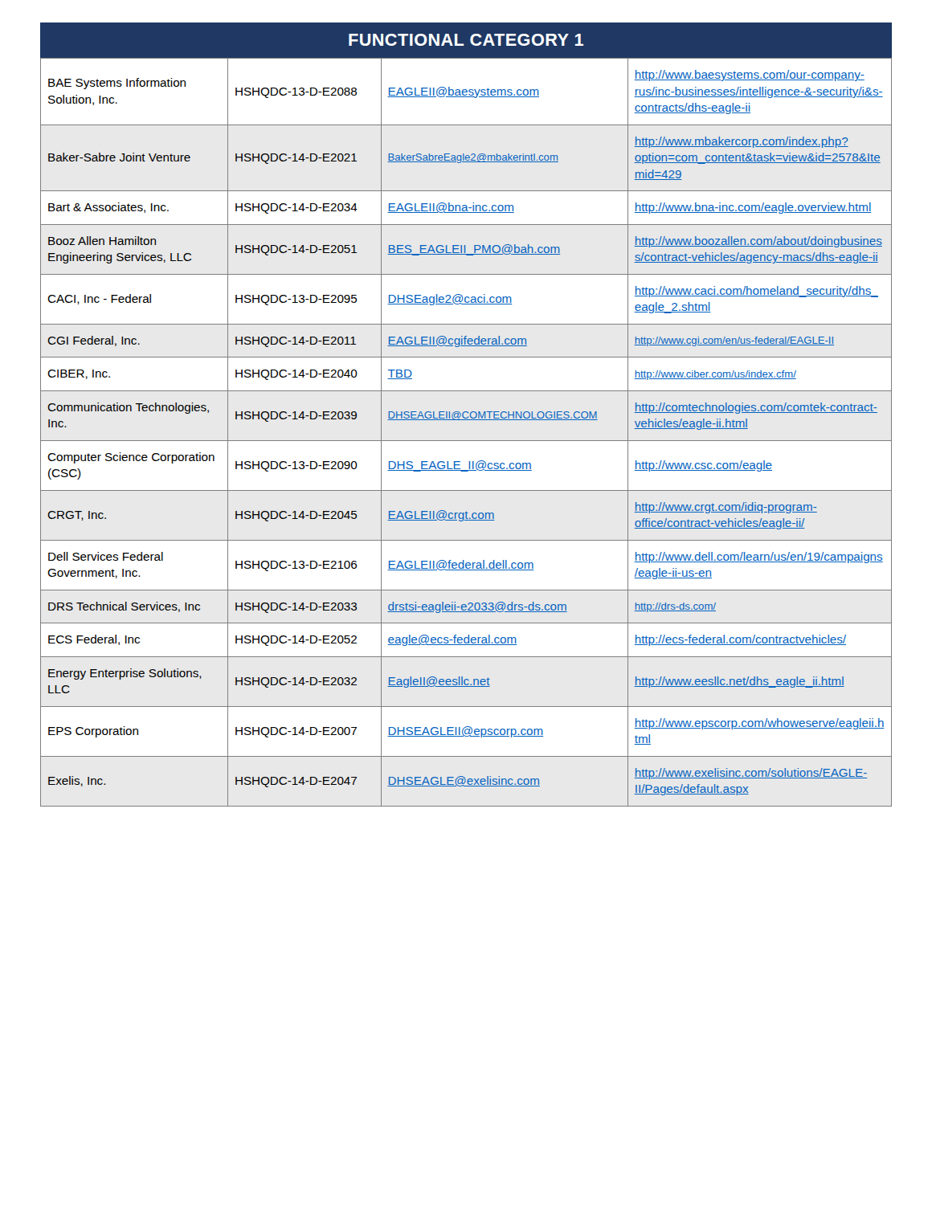FUNCTIONAL CATEGORY 1
| BAE Systems Information Solution, Inc. | HSHQDC-13-D-E2088 | EAGLEII@baesystems.com | http://www.baesystems.com/our-company-rus/inc-businesses/intelligence-&-security/i&s-contracts/dhs-eagle-ii |
| Baker-Sabre Joint Venture | HSHQDC-14-D-E2021 | BakerSabreEagle2@mbakerintl.com | http://www.mbakercorp.com/index.php?option=com_content&task=view&id=2578&Itemid=429 |
| Bart & Associates, Inc. | HSHQDC-14-D-E2034 | EAGLEII@bna-inc.com | http://www.bna-inc.com/eagle.overview.html |
| Booz Allen Hamilton Engineering Services, LLC | HSHQDC-14-D-E2051 | BES_EAGLEII_PMO@bah.com | http://www.boozallen.com/about/doingbusiness/contract-vehicles/agency-macs/dhs-eagle-ii |
| CACI, Inc - Federal | HSHQDC-13-D-E2095 | DHSEagle2@caci.com | http://www.caci.com/homeland_security/dhs_eagle_2.shtml |
| CGI Federal, Inc. | HSHQDC-14-D-E2011 | EAGLEII@cgifederal.com | http://www.cgi.com/en/us-federal/EAGLE-II |
| CIBER, Inc. | HSHQDC-14-D-E2040 | TBD | http://www.ciber.com/us/index.cfm/ |
| Communication Technologies, Inc. | HSHQDC-14-D-E2039 | DHSEAGLEII@COMTECHNOLOGIES.COM | http://comtechnologies.com/comtek-contract-vehicles/eagle-ii.html |
| Computer Science Corporation (CSC) | HSHQDC-13-D-E2090 | DHS_EAGLE_II@csc.com | http://www.csc.com/eagle |
| CRGT, Inc. | HSHQDC-14-D-E2045 | EAGLEII@crgt.com | http://www.crgt.com/idiq-program-office/contract-vehicles/eagle-ii/ |
| Dell Services Federal Government, Inc. | HSHQDC-13-D-E2106 | EAGLEII@federal.dell.com | http://www.dell.com/learn/us/en/19/campaigns/eagle-ii-us-en |
| DRS Technical Services, Inc | HSHQDC-14-D-E2033 | drstsi-eagleii-e2033@drs-ds.com | http://drs-ds.com/ |
| ECS Federal, Inc | HSHQDC-14-D-E2052 | eagle@ecs-federal.com | http://ecs-federal.com/contractvehicles/ |
| Energy Enterprise Solutions, LLC | HSHQDC-14-D-E2032 | EagleII@eesllc.net | http://www.eesllc.net/dhs_eagle_ii.html |
| EPS Corporation | HSHQDC-14-D-E2007 | DHSEAGLEII@epscorp.com | http://www.epscorp.com/whoweserve/eagleii.html |
| Exelis, Inc. | HSHQDC-14-D-E2047 | DHSEAGLE@exelisinc.com | http://www.exelisinc.com/solutions/EAGLE-II/Pages/default.aspx |